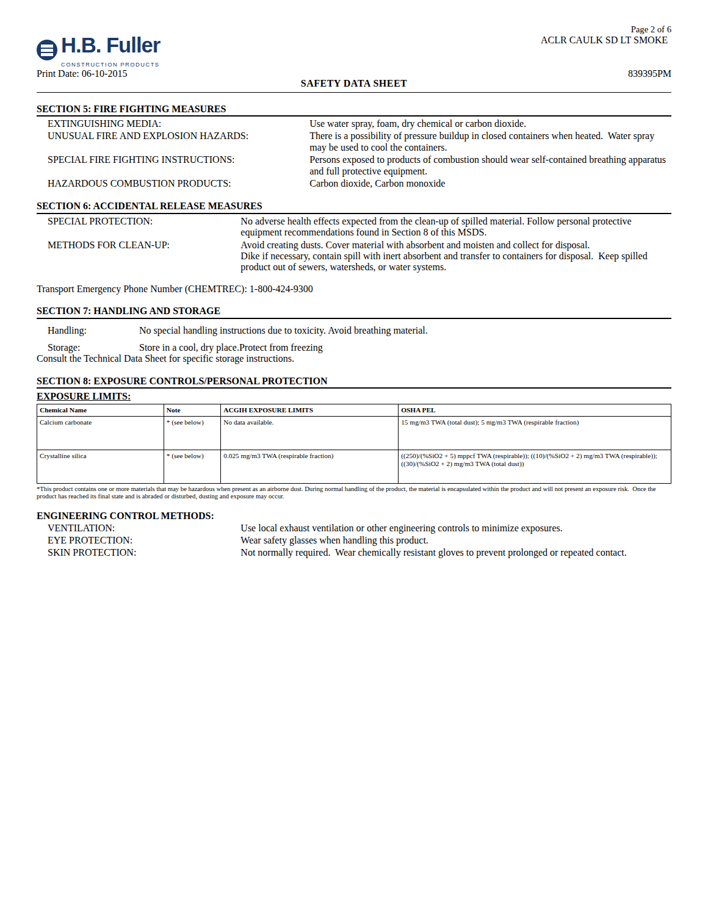Page 2 of 6
H.B. Fuller
CONSTRUCTION PRODUCTS
ACLR CAULK SD LT SMOKE
Print Date: 06-10-2015
839395PM
SAFETY DATA SHEET
SECTION 5: FIRE FIGHTING MEASURES
| EXTINGUISHING MEDIA: | Use water spray, foam, dry chemical or carbon dioxide. |
| UNUSUAL FIRE AND EXPLOSION HAZARDS: | There is a possibility of pressure buildup in closed containers when heated. Water spray may be used to cool the containers. |
| SPECIAL FIRE FIGHTING INSTRUCTIONS: | Persons exposed to products of combustion should wear self-contained breathing apparatus and full protective equipment. |
| HAZARDOUS COMBUSTION PRODUCTS: | Carbon dioxide, Carbon monoxide |
SECTION 6: ACCIDENTAL RELEASE MEASURES
| SPECIAL PROTECTION: | No adverse health effects expected from the clean-up of spilled material. Follow personal protective equipment recommendations found in Section 8 of this MSDS. |
| METHODS FOR CLEAN-UP: | Avoid creating dusts. Cover material with absorbent and moisten and collect for disposal. Dike if necessary, contain spill with inert absorbent and transfer to containers for disposal. Keep spilled product out of sewers, watersheds, or water systems. |
Transport Emergency Phone Number (CHEMTREC): 1-800-424-9300
SECTION 7: HANDLING AND STORAGE
Handling: No special handling instructions due to toxicity. Avoid breathing material.
Storage: Store in a cool, dry place.Protect from freezing
Consult the Technical Data Sheet for specific storage instructions.
SECTION 8: EXPOSURE CONTROLS/PERSONAL PROTECTION
EXPOSURE LIMITS:
| Chemical Name | Note | ACGIH EXPOSURE LIMITS | OSHA PEL |
| --- | --- | --- | --- |
| Calcium carbonate | * (see below) | No data available. | 15 mg/m3 TWA (total dust); 5 mg/m3 TWA (respirable fraction) |
| Crystalline silica | * (see below) | 0.025 mg/m3 TWA (respirable fraction) | ((250)/(%SiO2 + 5) mppcf TWA (respirable)); ((10)/(%SiO2 + 2) mg/m3 TWA (respirable)); ((30)/(%SiO2 + 2) mg/m3 TWA (total dust)) |
*This product contains one or more materials that may be hazardous when present as an airborne dust. During normal handling of the product, the material is encapsulated within the product and will not present an exposure risk. Once the product has reached its final state and is abraded or disturbed, dusting and exposure may occur.
ENGINEERING CONTROL METHODS:
| VENTILATION: | Use local exhaust ventilation or other engineering controls to minimize exposures. |
| EYE PROTECTION: | Wear safety glasses when handling this product. |
| SKIN PROTECTION: | Not normally required. Wear chemically resistant gloves to prevent prolonged or repeated contact. |